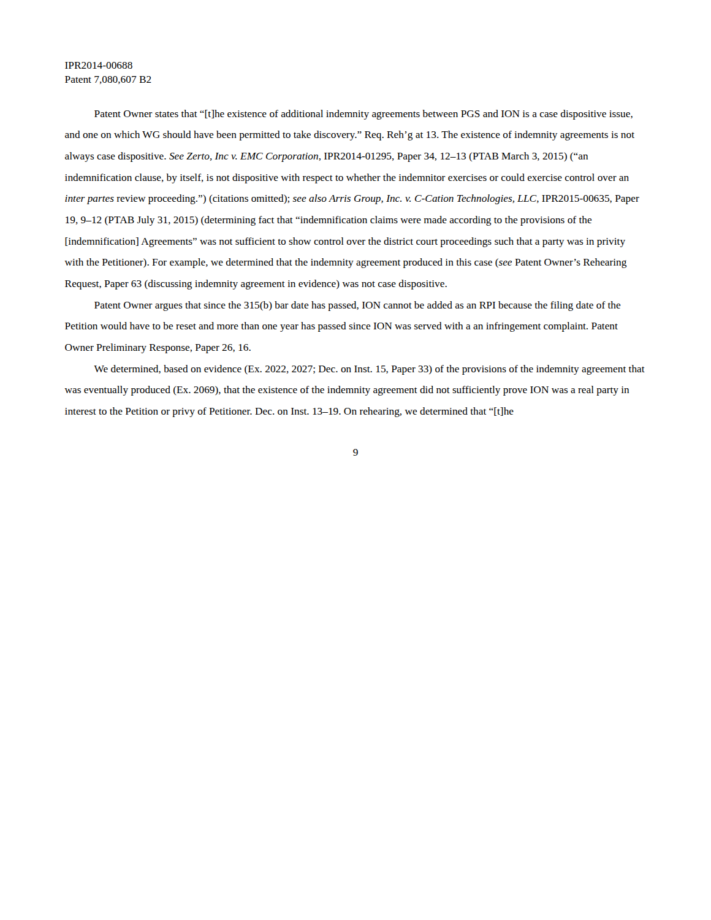IPR2014-00688
Patent 7,080,607 B2
Patent Owner states that “[t]he existence of additional indemnity agreements between PGS and ION is a case dispositive issue, and one on which WG should have been permitted to take discovery.” Req. Reh’g at 13. The existence of indemnity agreements is not always case dispositive. See Zerto, Inc v. EMC Corporation, IPR2014-01295, Paper 34, 12–13 (PTAB March 3, 2015) (“an indemnification clause, by itself, is not dispositive with respect to whether the indemnitor exercises or could exercise control over an inter partes review proceeding.”) (citations omitted); see also Arris Group, Inc. v. C-Cation Technologies, LLC, IPR2015-00635, Paper 19, 9–12 (PTAB July 31, 2015) (determining fact that “indemnification claims were made according to the provisions of the [indemnification] Agreements” was not sufficient to show control over the district court proceedings such that a party was in privity with the Petitioner). For example, we determined that the indemnity agreement produced in this case (see Patent Owner’s Rehearing Request, Paper 63 (discussing indemnity agreement in evidence) was not case dispositive.
Patent Owner argues that since the 315(b) bar date has passed, ION cannot be added as an RPI because the filing date of the Petition would have to be reset and more than one year has passed since ION was served with a an infringement complaint. Patent Owner Preliminary Response, Paper 26, 16.
We determined, based on evidence (Ex. 2022, 2027; Dec. on Inst. 15, Paper 33) of the provisions of the indemnity agreement that was eventually produced (Ex. 2069), that the existence of the indemnity agreement did not sufficiently prove ION was a real party in interest to the Petition or privy of Petitioner. Dec. on Inst. 13–19. On rehearing, we determined that “[t]he
9